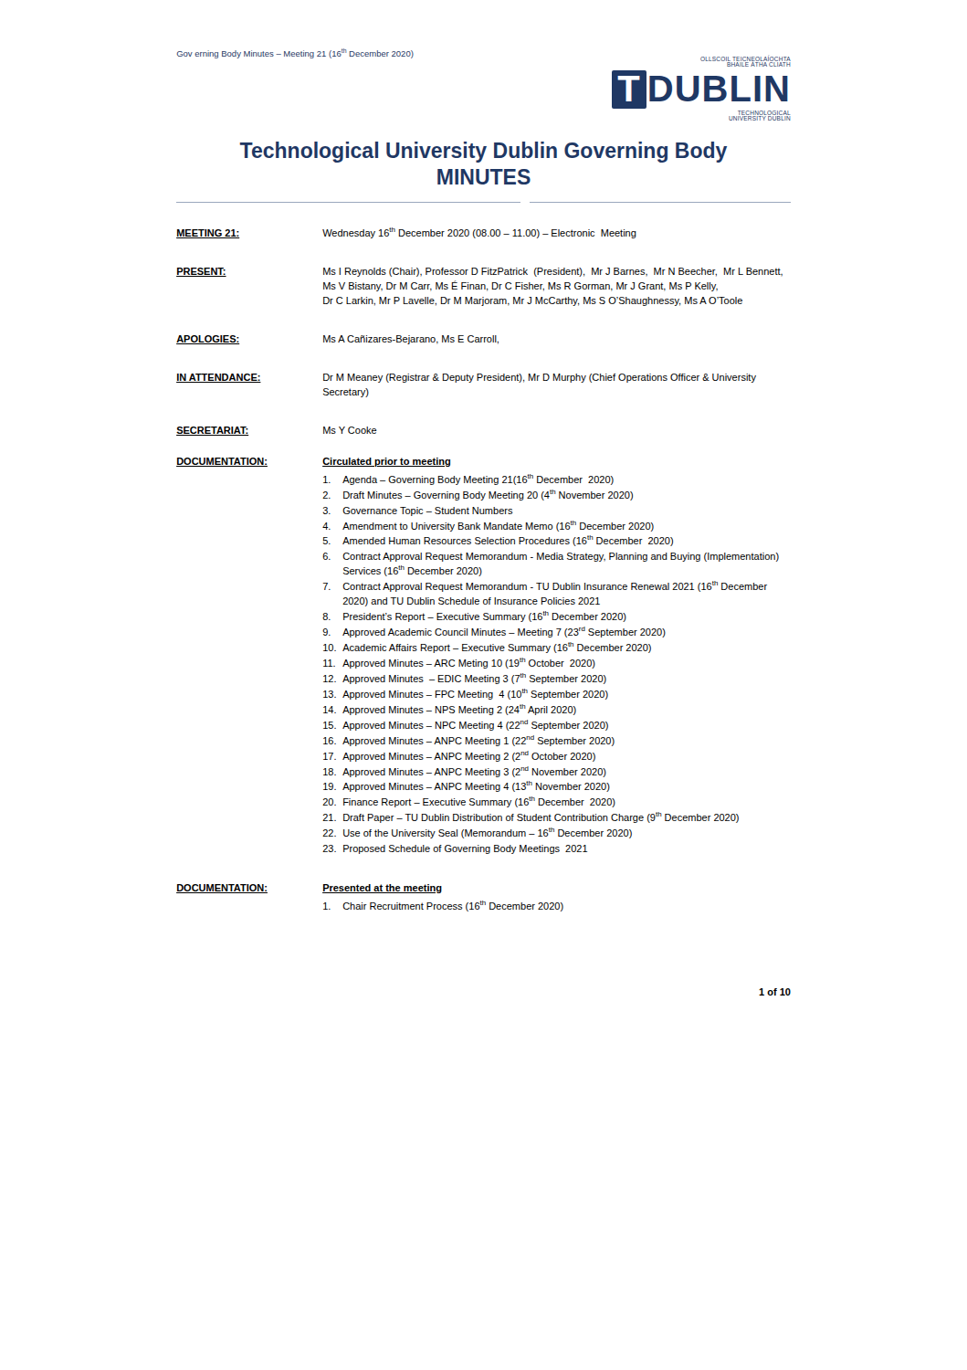Gov erning Body Minutes – Meeting 21 (16th December 2020)
OLLSCOIL TEICNEOLAÍOCHTA
BHAILE ÁTHA CLIATH
TDUBLIN
TECHNOLOGICAL
UNIVERSITY DUBLIN
Technological University Dublin Governing Body MINUTES
| MEETING 21: | Wednesday 16 th December 2020 (08.00 – 11.00) – Electronic Meeting |
| PRESENT: | Ms I Reynolds (Chair), Professor D FitzPatrick (President), Mr J Barnes, Mr N Beecher, Mr L Bennett, Ms V Bistany, Dr M Carr, Ms É Finan, Dr C Fisher, Ms R Gorman, Mr J Grant, Ms P Kelly, Dr C Larkin, Mr P Lavelle, Dr M Marjoram, Mr J McCarthy, Ms S O’Shaughnessy, Ms A O’Toole |
| APOLOGIES: | Ms A Cañizares-Bejarano, Ms E Carroll, |
| IN ATTENDANCE: | Dr M Meaney (Registrar & Deputy President), Mr D Murphy (Chief Operations Officer & University Secretary) |
| SECRETARIAT: | Ms Y Cooke |
| DOCUMENTATION: | Circulated prior to meeting Agenda – Governing Body Meeting 21(16 th December 2020) Draft Minutes – Governing Body Meeting 20 (4 th November 2020) Governance Topic – Student Numbers Amendment to University Bank Mandate Memo (16 th December 2020) Amended Human Resources Selection Procedures (16 th December 2020) Contract Approval Request Memorandum - Media Strategy, Planning and Buying (Implementation) Services (16 th December 2020) Contract Approval Request Memorandum - TU Dublin Insurance Renewal 2021 (16 th December 2020) and TU Dublin Schedule of Insurance Policies 2021 President’s Report – Executive Summary (16 th December 2020) Approved Academic Council Minutes – Meeting 7 (23 rd September 2020) Academic Affairs Report – Executive Summary (16 th December 2020) Approved Minutes – ARC Meting 10 (19 th October 2020) Approved Minutes – EDIC Meeting 3 (7 th September 2020) Approved Minutes – FPC Meeting 4 (10 th September 2020) Approved Minutes – NPS Meeting 2 (24 th April 2020) Approved Minutes – NPC Meeting 4 (22 nd September 2020) Approved Minutes – ANPC Meeting 1 (22 nd September 2020) Approved Minutes – ANPC Meeting 2 (2 nd October 2020) Approved Minutes – ANPC Meeting 3 (2 nd November 2020) Approved Minutes – ANPC Meeting 4 (13 th November 2020) Finance Report – Executive Summary (16 th December 2020) Draft Paper – TU Dublin Distribution of Student Contribution Charge (9 th December 2020) Use of the University Seal (Memorandum – 16 th December 2020) Proposed Schedule of Governing Body Meetings 2021 |
| DOCUMENTATION: | Presented at the meeting Chair Recruitment Process (16 th December 2020) |
1 of 10